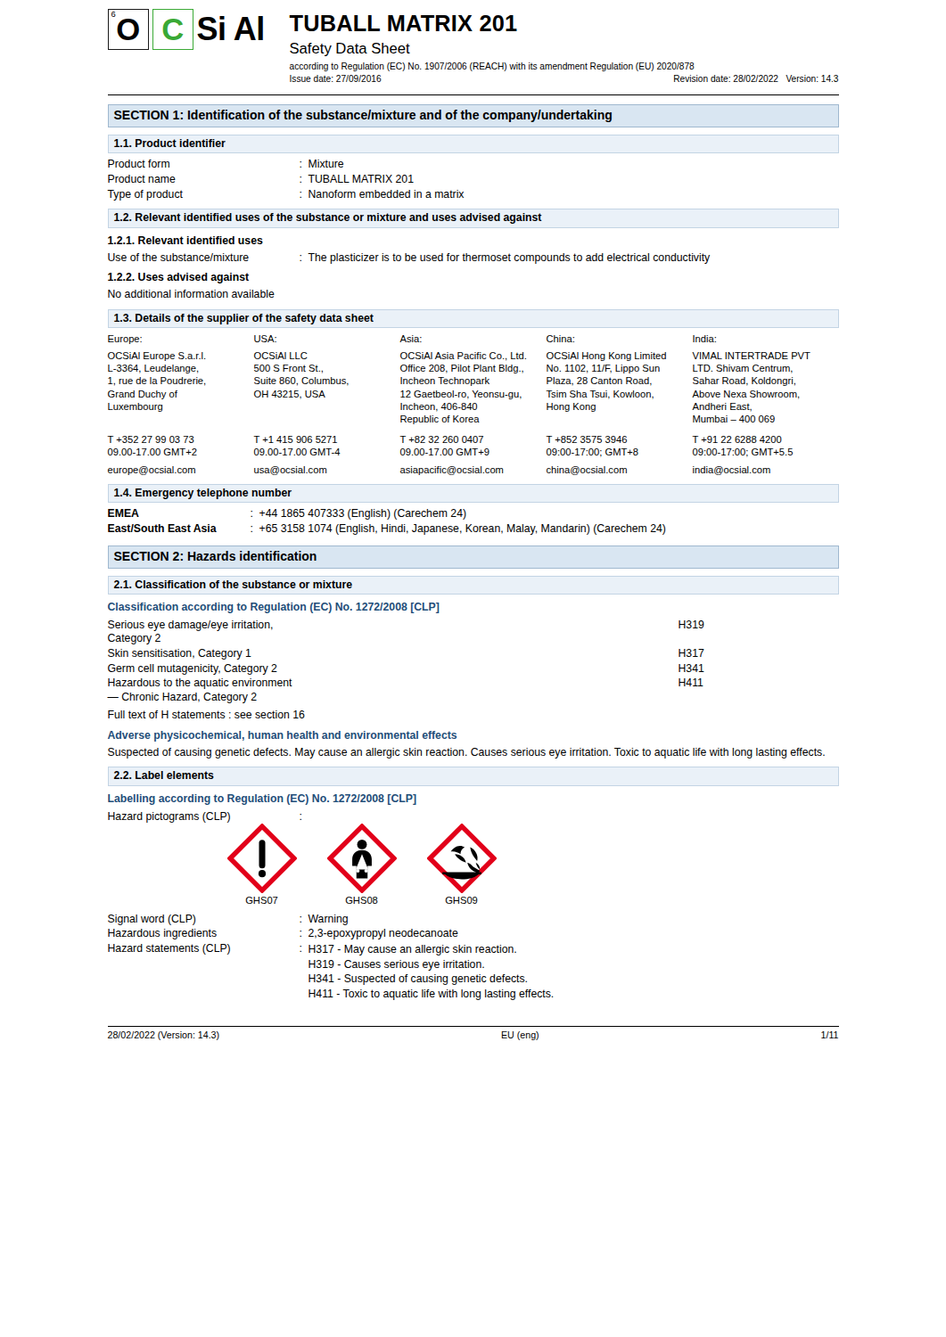6O C Si Al
TUBALL MATRIX 201
Safety Data Sheet
according to Regulation (EC) No. 1907/2006 (REACH) with its amendment Regulation (EU) 2020/878
Issue date: 27/09/2016 Revision date: 28/02/2022 Version: 14.3
SECTION 1: Identification of the substance/mixture and of the company/undertaking
1.1. Product identifier
Product form: Mixture
Product name: TUBALL MATRIX 201
Type of product: Nanoform embedded in a matrix
1.2. Relevant identified uses of the substance or mixture and uses advised against
1.2.1. Relevant identified uses
Use of the substance/mixture: The plasticizer is to be used for thermoset compounds to add electrical conductivity
1.2.2. Uses advised against
No additional information available
1.3. Details of the supplier of the safety data sheet
| Europe: | USA: | Asia: | China: | India: |
| OCSiAl Europe S.a.r.l. L-3364, Leudelange, 1, rue de la Poudrerie, Grand Duchy of Luxembourg | OCSiAl LLC 500 S Front St., Suite 860, Columbus, OH 43215, USA | OCSiAl Asia Pacific Co., Ltd. Office 208, Pilot Plant Bldg., Incheon Technopark 12 Gaetbeol-ro, Yeonsu-gu, Incheon, 406-840 Republic of Korea | OCSiAl Hong Kong Limited No. 1102, 11/F, Lippo Sun Plaza, 28 Canton Road, Tsim Sha Tsui, Kowloon, Hong Kong | VIMAL INTERTRADE PVT LTD. Shivam Centrum, Sahar Road, Koldongri, Above Nexa Showroom, Andheri East, Mumbai – 400 069 |
| T +352 27 99 03 73 09.00-17.00 GMT+2 | T +1 415 906 5271 09.00-17.00 GMT-4 | T +82 32 260 0407 09.00-17.00 GMT+9 | T +852 3575 3946 09:00-17:00; GMT+8 | T +91 22 6288 4200 09:00-17:00; GMT+5.5 |
| europe@ocsial.com | usa@ocsial.com | asiapacific@ocsial.com | china@ocsial.com | india@ocsial.com |
1.4. Emergency telephone number
EMEA:+44 1865 407333 (English) (Carechem 24)
East/South East Asia:+65 3158 1074 (English, Hindi, Japanese, Korean, Malay, Mandarin) (Carechem 24)
SECTION 2: Hazards identification
2.1. Classification of the substance or mixture
Classification according to Regulation (EC) No. 1272/2008 [CLP]
| Serious eye damage/eye irritation, Category 2 | H319 |
| Skin sensitisation, Category 1 | H317 |
| Germ cell mutagenicity, Category 2 | H341 |
| Hazardous to the aquatic environment — Chronic Hazard, Category 2 | H411 |
Full text of H statements : see section 16
Adverse physicochemical, human health and environmental effects
Suspected of causing genetic defects. May cause an allergic skin reaction. Causes serious eye irritation. Toxic to aquatic life with long lasting effects.
2.2. Label elements
Labelling according to Regulation (EC) No. 1272/2008 [CLP]
Hazard pictograms (CLP):
GHS07
GHS08
GHS09
Signal word (CLP): Warning
Hazardous ingredients: 2,3-epoxypropyl neodecanoate
Hazard statements (CLP):
H317 - May cause an allergic skin reaction.
H319 - Causes serious eye irritation.
H341 - Suspected of causing genetic defects.
H411 - Toxic to aquatic life with long lasting effects.
28/02/2022 (Version: 14.3) EU (eng) 1/11